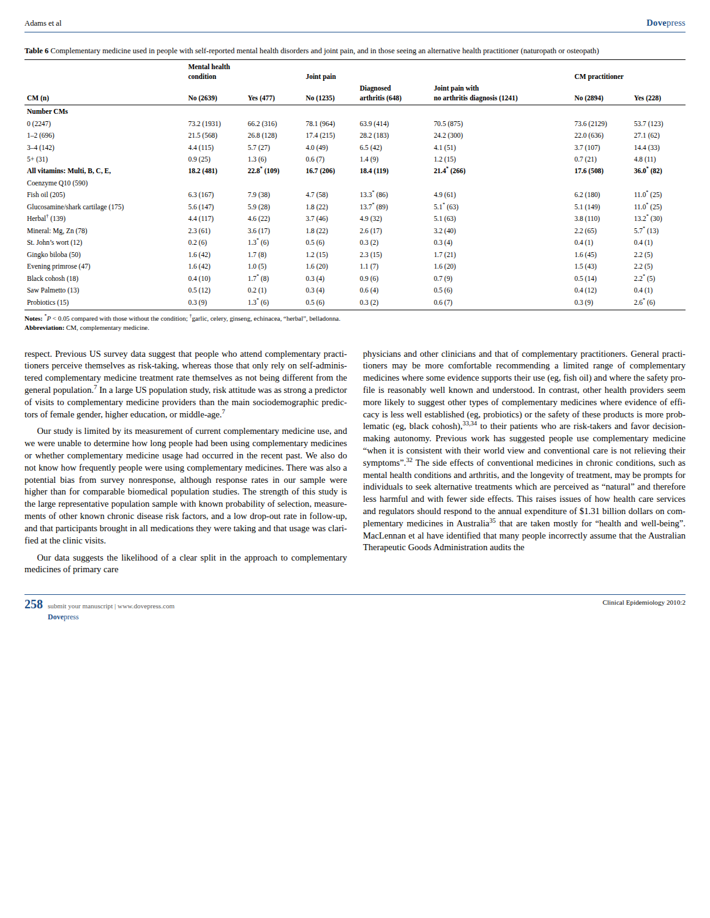Adams et al Dove press
Table 6 Complementary medicine used in people with self-reported mental health disorders and joint pain, and in those seeing an alternative health practitioner (naturopath or osteopath)
| | Mental health condition | Joint pain | CM practitioner |
| --- | --- | --- | --- |
| CM (n) | No (2639) | Yes (477) | No (1235) | Diagnosed arthritis (648) | Joint pain with no arthritis diagnosis (1241) | No (2894) | Yes (228) |
| Number CMs |
| 0 (2247) | 73.2 (1931) | 66.2 (316) | 78.1 (964) | 63.9 (414) | 70.5 (875) | 73.6 (2129) | 53.7 (123) |
| 1–2 (696) | 21.5 (568) | 26.8 (128) | 17.4 (215) | 28.2 (183) | 24.2 (300) | 22.0 (636) | 27.1 (62) |
| 3–4 (142) | 4.4 (115) | 5.7 (27) | 4.0 (49) | 6.5 (42) | 4.1 (51) | 3.7 (107) | 14.4 (33) |
| 5+ (31) | 0.9 (25) | 1.3 (6) | 0.6 (7) | 1.4 (9) | 1.2 (15) | 0.7 (21) | 4.8 (11) |
| All vitamins: Multi, B, C, E, | 18.2 (481) | 22.8 * (109) | 16.7 (206) | 18.4 (119) | 21.4 * (266) | 17.6 (508) | 36.0 * (82) |
| Coenzyme Q10 (590) | | | | | | | |
| Fish oil (205) | 6.3 (167) | 7.9 (38) | 4.7 (58) | 13.3 * (86) | 4.9 (61) | 6.2 (180) | 11.0 * (25) |
| Glucosamine/shark cartilage (175) | 5.6 (147) | 5.9 (28) | 1.8 (22) | 13.7 * (89) | 5.1 * (63) | 5.1 (149) | 11.0 * (25) |
| Herbal † (139) | 4.4 (117) | 4.6 (22) | 3.7 (46) | 4.9 (32) | 5.1 (63) | 3.8 (110) | 13.2 * (30) |
| Mineral: Mg, Zn (78) | 2.3 (61) | 3.6 (17) | 1.8 (22) | 2.6 (17) | 3.2 (40) | 2.2 (65) | 5.7 * (13) |
| St. John’s wort (12) | 0.2 (6) | 1.3 * (6) | 0.5 (6) | 0.3 (2) | 0.3 (4) | 0.4 (1) | 0.4 (1) |
| Gingko biloba (50) | 1.6 (42) | 1.7 (8) | 1.2 (15) | 2.3 (15) | 1.7 (21) | 1.6 (45) | 2.2 (5) |
| Evening primrose (47) | 1.6 (42) | 1.0 (5) | 1.6 (20) | 1.1 (7) | 1.6 (20) | 1.5 (43) | 2.2 (5) |
| Black cohosh (18) | 0.4 (10) | 1.7 * (8) | 0.3 (4) | 0.9 (6) | 0.7 (9) | 0.5 (14) | 2.2 * (5) |
| Saw Palmetto (13) | 0.5 (12) | 0.2 (1) | 0.3 (4) | 0.6 (4) | 0.5 (6) | 0.4 (12) | 0.4 (1) |
| Probiotics (15) | 0.3 (9) | 1.3 * (6) | 0.5 (6) | 0.3 (2) | 0.6 (7) | 0.3 (9) | 2.6 * (6) |
Notes: *P < 0.05 compared with those without the condition; †garlic, celery, ginseng, echinacea, “herbal”, belladonna.
Abbreviation: CM, complementary medicine.
respect. Previous US survey data suggest that people who attend complementary practitioners perceive themselves as risk-taking, whereas those that only rely on self-administered complementary medicine treatment rate themselves as not being different from the general population.7 In a large US population study, risk attitude was as strong a predictor of visits to complementary medicine providers than the main sociodemographic predictors of female gender, higher education, or middle-age.7
Our study is limited by its measurement of current complementary medicine use, and we were unable to determine how long people had been using complementary medicines or whether complementary medicine usage had occurred in the recent past. We also do not know how frequently people were using complementary medicines. There was also a potential bias from survey nonresponse, although response rates in our sample were higher than for comparable biomedical population studies. The strength of this study is the large representative population sample with known probability of selection, measurements of other known chronic disease risk factors, and a low drop-out rate in follow-up, and that participants brought in all medications they were taking and that usage was clarified at the clinic visits.
Our data suggests the likelihood of a clear split in the approach to complementary medicines of primary care
physicians and other clinicians and that of complementary practitioners. General practitioners may be more comfortable recommending a limited range of complementary medicines where some evidence supports their use (eg, fish oil) and where the safety profile is reasonably well known and understood. In contrast, other health providers seem more likely to suggest other types of complementary medicines where evidence of efficacy is less well established (eg, probiotics) or the safety of these products is more problematic (eg, black cohosh),33,34 to their patients who are risk-takers and favor decision-making autonomy. Previous work has suggested people use complementary medicine “when it is consistent with their world view and conventional care is not relieving their symptoms”.32 The side effects of conventional medicines in chronic conditions, such as mental health conditions and arthritis, and the longevity of treatment, may be prompts for individuals to seek alternative treatments which are perceived as “natural” and therefore less harmful and with fewer side effects. This raises issues of how health care services and regulators should respond to the annual expenditure of $1.31 billion dollars on complementary medicines in Australia35 that are taken mostly for “health and well-being”. MacLennan et al have identified that many people incorrectly assume that the Australian Therapeutic Goods Administration audits the
258 submit your manuscript | www.dovepress.com Dovepress
Clinical Epidemiology 2010:2